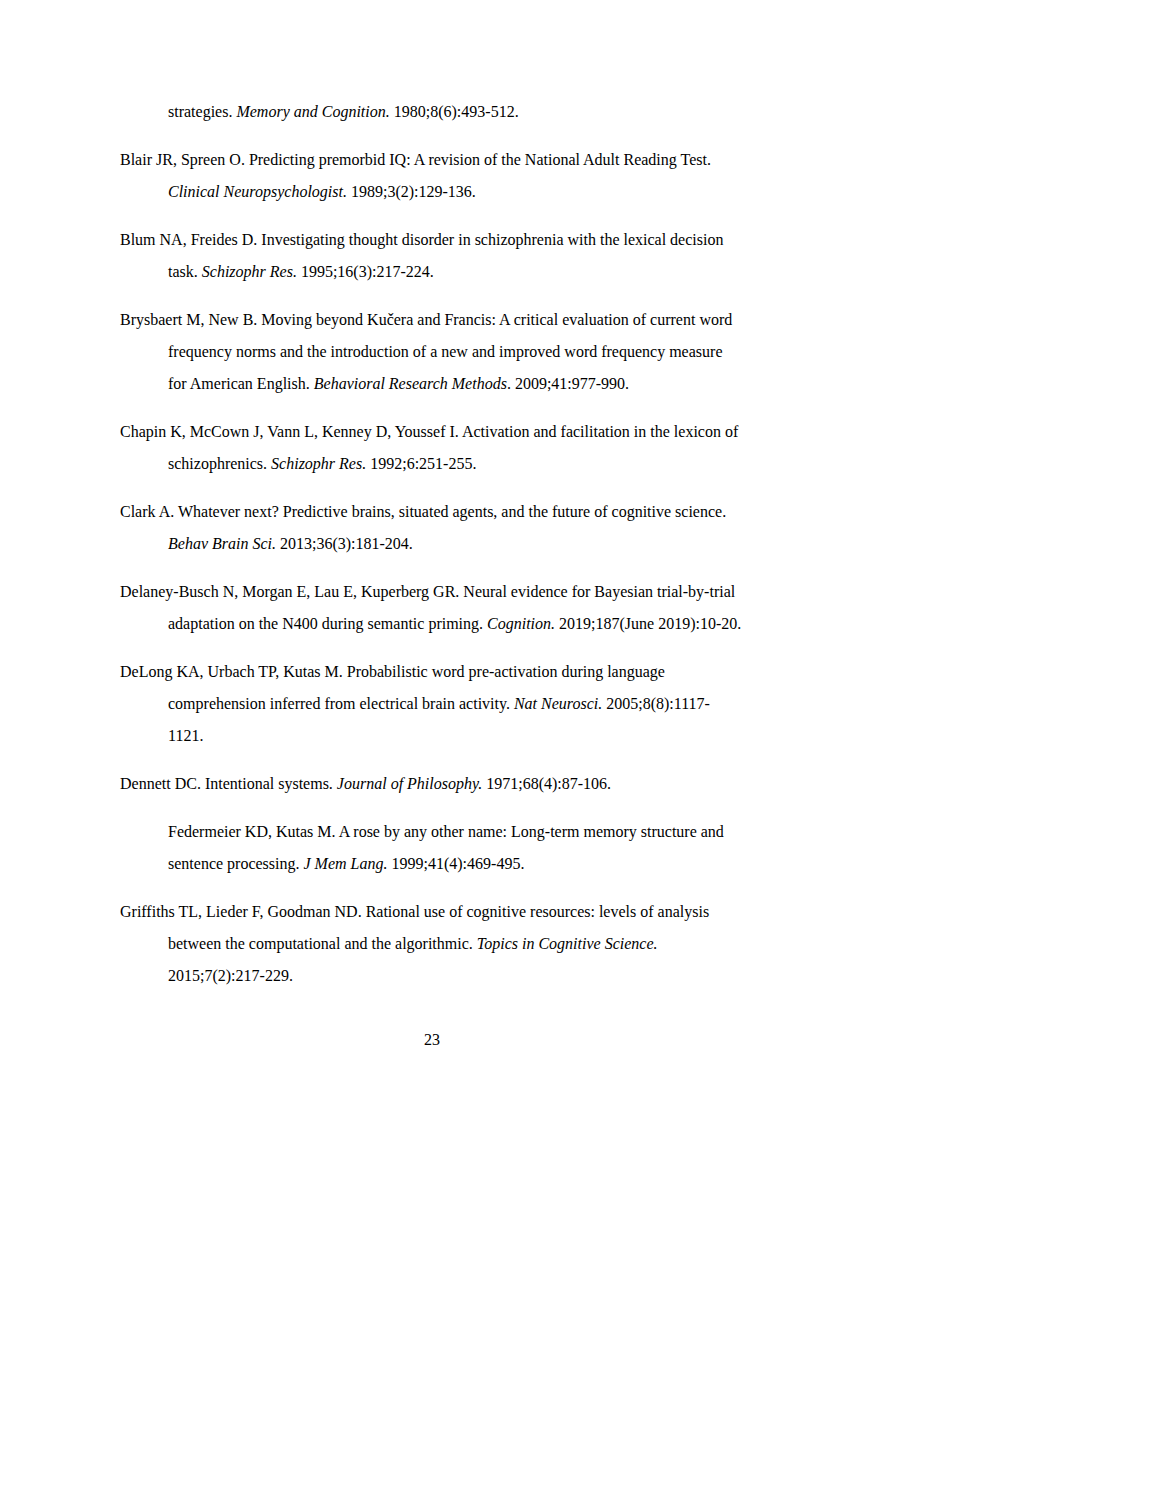strategies. Memory and Cognition. 1980;8(6):493-512.
Blair JR, Spreen O. Predicting premorbid IQ: A revision of the National Adult Reading Test. Clinical Neuropsychologist. 1989;3(2):129-136.
Blum NA, Freides D. Investigating thought disorder in schizophrenia with the lexical decision task. Schizophr Res. 1995;16(3):217-224.
Brysbaert M, New B. Moving beyond Kučera and Francis: A critical evaluation of current word frequency norms and the introduction of a new and improved word frequency measure for American English. Behavioral Research Methods. 2009;41:977-990.
Chapin K, McCown J, Vann L, Kenney D, Youssef I. Activation and facilitation in the lexicon of schizophrenics. Schizophr Res. 1992;6:251-255.
Clark A. Whatever next? Predictive brains, situated agents, and the future of cognitive science. Behav Brain Sci. 2013;36(3):181-204.
Delaney-Busch N, Morgan E, Lau E, Kuperberg GR. Neural evidence for Bayesian trial-by-trial adaptation on the N400 during semantic priming. Cognition. 2019;187(June 2019):10-20.
DeLong KA, Urbach TP, Kutas M. Probabilistic word pre-activation during language comprehension inferred from electrical brain activity. Nat Neurosci. 2005;8(8):1117-1121.
Dennett DC. Intentional systems. Journal of Philosophy. 1971;68(4):87-106.
Federmeier KD, Kutas M. A rose by any other name: Long-term memory structure and sentence processing. J Mem Lang. 1999;41(4):469-495.
Griffiths TL, Lieder F, Goodman ND. Rational use of cognitive resources: levels of analysis between the computational and the algorithmic. Topics in Cognitive Science. 2015;7(2):217-229.
23